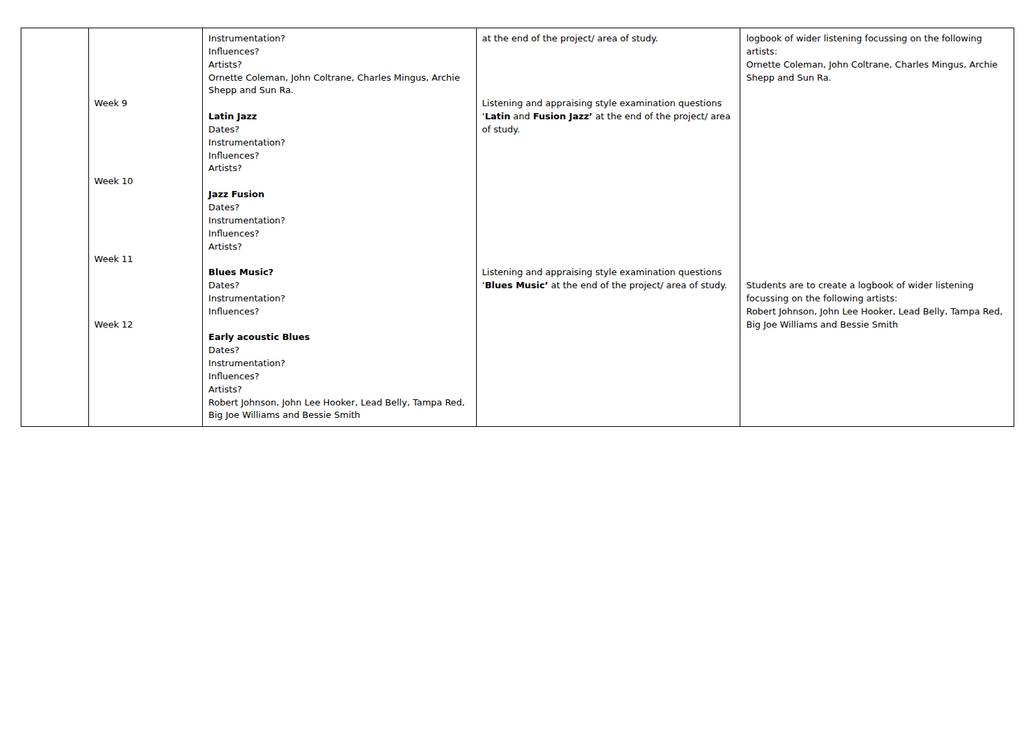| | Week 9 Week 10 Week 11 Week 12 | Instrumentation? Influences? Artists? Ornette Coleman, John Coltrane, Charles Mingus, Archie Shepp and Sun Ra. Latin Jazz Dates? Instrumentation? Influences? Artists? Jazz Fusion Dates? Instrumentation? Influences? Artists? Blues Music? Dates? Instrumentation? Influences? Early acoustic Blues Dates? Instrumentation? Influences? Artists? Robert Johnson, John Lee Hooker, Lead Belly, Tampa Red, Big Joe Williams and Bessie Smith | at the end of the project/ area of study. Listening and appraising style examination questions ‘ Latin and Fusion Jazz’ at the end of the project/ area of study. Listening and appraising style examination questions ‘ Blues Music’ at the end of the project/ area of study. | logbook of wider listening focussing on the following artists: Ornette Coleman, John Coltrane, Charles Mingus, Archie Shepp and Sun Ra. Students are to create a logbook of wider listening focussing on the following artists: Robert Johnson, John Lee Hooker, Lead Belly, Tampa Red, Big Joe Williams and Bessie Smith |